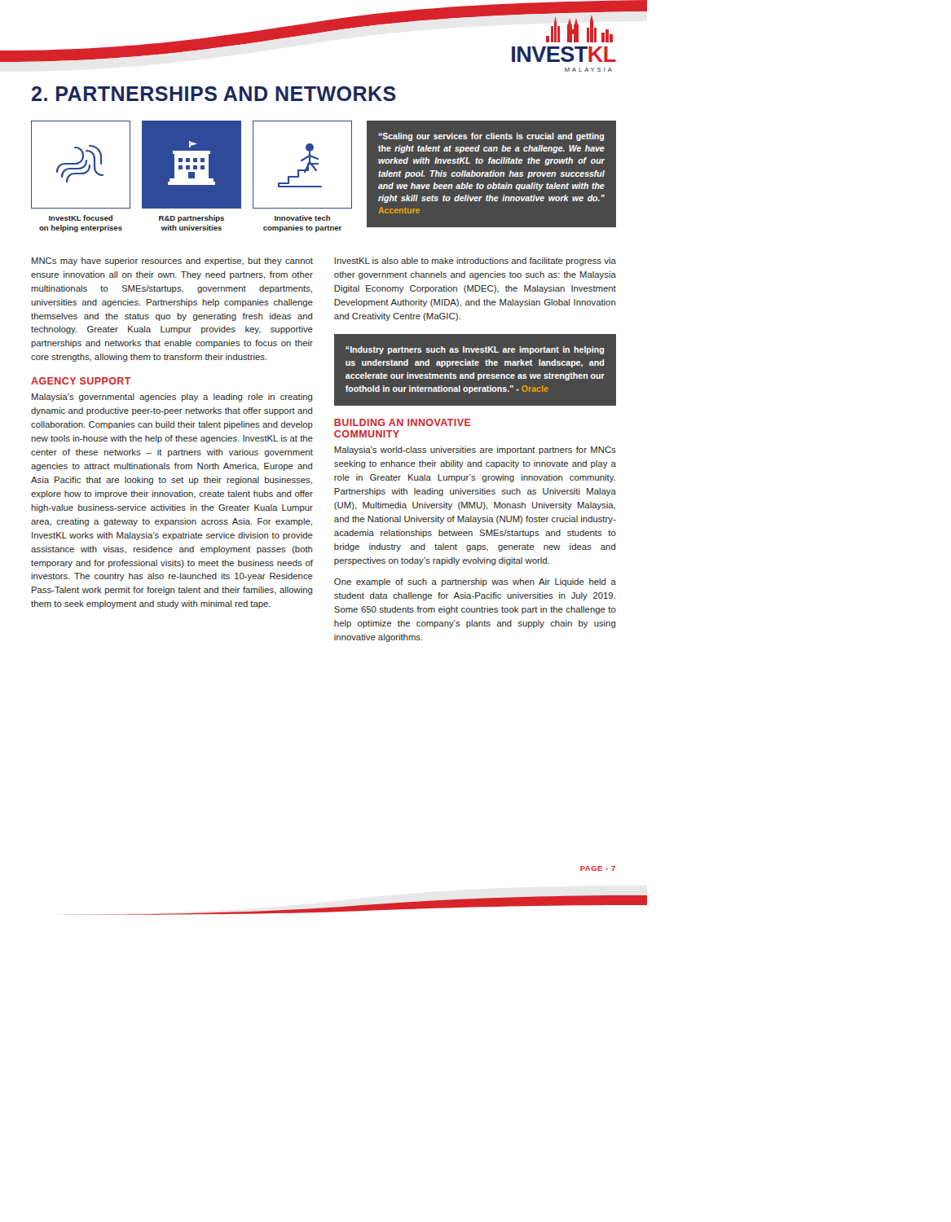INVESTKL
MALAYSIA
2. PARTNERSHIPS AND NETWORKS
InvestKL focused
on helping enterprises
R&D partnerships
with universities
Innovative tech
companies to partner
“Scaling our services for clients is crucial and getting the right talent at speed can be a challenge. We have worked with InvestKL to facilitate the growth of our talent pool. This collaboration has proven successful and we have been able to obtain quality talent with the right skill sets to deliver the innovative work we do.” Accenture
MNCs may have superior resources and expertise, but they cannot ensure innovation all on their own. They need partners, from other multinationals to SMEs/startups, government departments, universities and agencies. Partnerships help companies challenge themselves and the status quo by generating fresh ideas and technology. Greater Kuala Lumpur provides key, supportive partnerships and networks that enable companies to focus on their core strengths, allowing them to transform their industries.
Agency Support
Malaysia’s governmental agencies play a leading role in creating dynamic and productive peer-to-peer networks that offer support and collaboration. Companies can build their talent pipelines and develop new tools in-house with the help of these agencies. InvestKL is at the center of these networks – it partners with various government agencies to attract multinationals from North America, Europe and Asia Pacific that are looking to set up their regional businesses, explore how to improve their innovation, create talent hubs and offer high-value business-service activities in the Greater Kuala Lumpur area, creating a gateway to expansion across Asia. For example, InvestKL works with Malaysia’s expatriate service division to provide assistance with visas, residence and employment passes (both temporary and for professional visits) to meet the business needs of investors. The country has also re-launched its 10-year Residence Pass-Talent work permit for foreign talent and their families, allowing them to seek employment and study with minimal red tape.
InvestKL is also able to make introductions and facilitate progress via other government channels and agencies too such as: the Malaysia Digital Economy Corporation (MDEC), the Malaysian Investment Development Authority (MIDA), and the Malaysian Global Innovation and Creativity Centre (MaGIC).
“Industry partners such as InvestKL are important in helping us understand and appreciate the market landscape, and accelerate our investments and presence as we strengthen our foothold in our international operations.” - Oracle
Building an Innovative
Community
Malaysia’s world-class universities are important partners for MNCs seeking to enhance their ability and capacity to innovate and play a role in Greater Kuala Lumpur’s growing innovation community. Partnerships with leading universities such as Universiti Malaya (UM), Multimedia University (MMU), Monash University Malaysia, and the National University of Malaysia (NUM) foster crucial industry-academia relationships between SMEs/startups and students to bridge industry and talent gaps, generate new ideas and perspectives on today’s rapidly evolving digital world.
One example of such a partnership was when Air Liquide held a student data challenge for Asia-Pacific universities in July 2019. Some 650 students from eight countries took part in the challenge to help optimize the company’s plants and supply chain by using innovative algorithms.
PAGE - 7